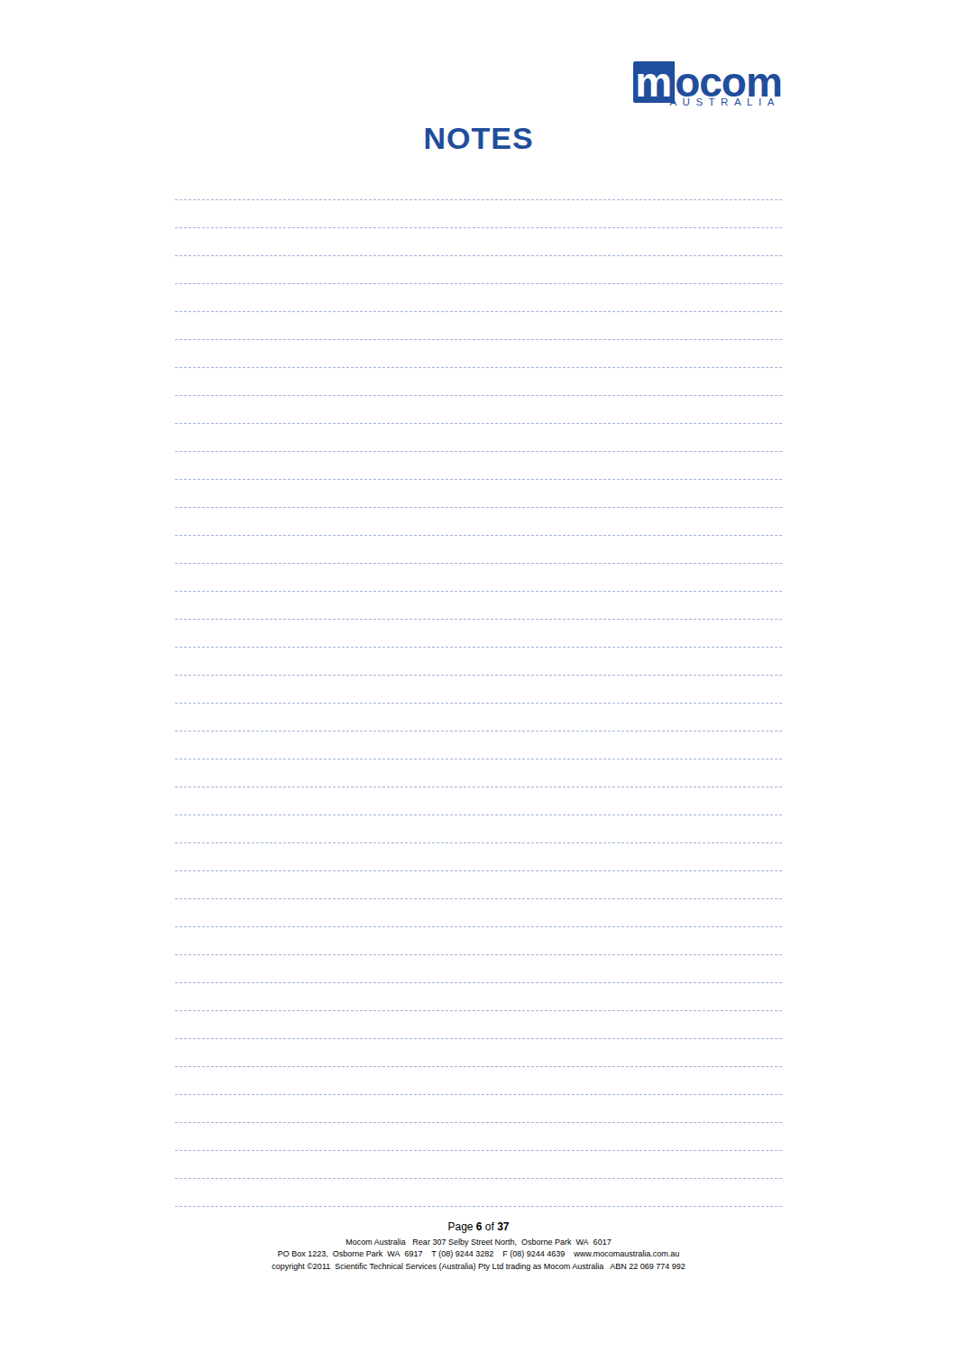mocom
AUSTRALIA
NOTES
Page 6 of 37
Mocom Australia Rear 307 Selby Street North, Osborne Park WA 6017
PO Box 1223, Osborne Park WA 6917 T (08) 9244 3282 F (08) 9244 4639 www.mocomaustralia.com.au
copyright ©2011 Scientific Technical Services (Australia) Pty Ltd trading as Mocom Australia ABN 22 069 774 992